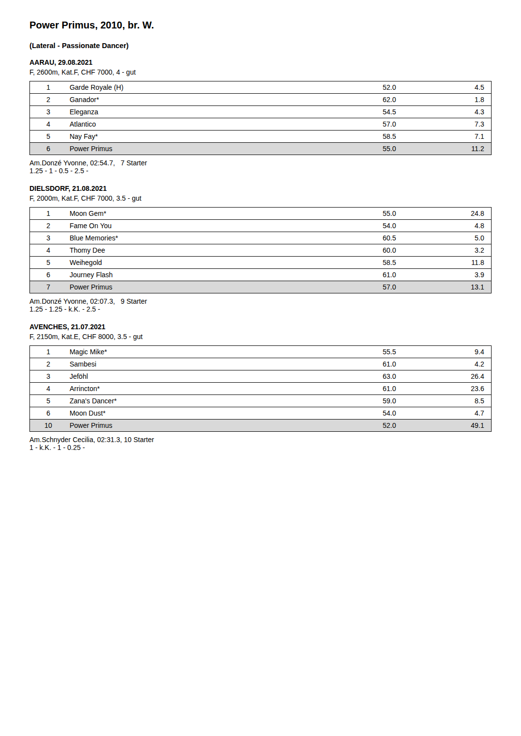Power Primus, 2010, br. W.
(Lateral - Passionate Dancer)
AARAU, 29.08.2021
F, 2600m, Kat.F, CHF 7000, 4 - gut
| 1 | Garde Royale (H) | 52.0 | 4.5 |
| 2 | Ganador* | 62.0 | 1.8 |
| 3 | Eleganza | 54.5 | 4.3 |
| 4 | Atlantico | 57.0 | 7.3 |
| 5 | Nay Fay* | 58.5 | 7.1 |
| 6 | Power Primus | 55.0 | 11.2 |
Am.Donzé Yvonne, 02:54.7, 7 Starter
1.25 - 1 - 0.5 - 2.5 -
DIELSDORF, 21.08.2021
F, 2000m, Kat.F, CHF 7000, 3.5 - gut
| 1 | Moon Gem* | 55.0 | 24.8 |
| 2 | Fame On You | 54.0 | 4.8 |
| 3 | Blue Memories* | 60.5 | 5.0 |
| 4 | Thomy Dee | 60.0 | 3.2 |
| 5 | Weihegold | 58.5 | 11.8 |
| 6 | Journey Flash | 61.0 | 3.9 |
| 7 | Power Primus | 57.0 | 13.1 |
Am.Donzé Yvonne, 02:07.3, 9 Starter
1.25 - 1.25 - k.K. - 2.5 -
AVENCHES, 21.07.2021
F, 2150m, Kat.E, CHF 8000, 3.5 - gut
| 1 | Magic Mike* | 55.5 | 9.4 |
| 2 | Sambesi | 61.0 | 4.2 |
| 3 | Jeföhl | 63.0 | 26.4 |
| 4 | Arrincton* | 61.0 | 23.6 |
| 5 | Zana's Dancer* | 59.0 | 8.5 |
| 6 | Moon Dust* | 54.0 | 4.7 |
| 10 | Power Primus | 52.0 | 49.1 |
Am.Schnyder Cecilia, 02:31.3, 10 Starter
1 - k.K. - 1 - 0.25 -